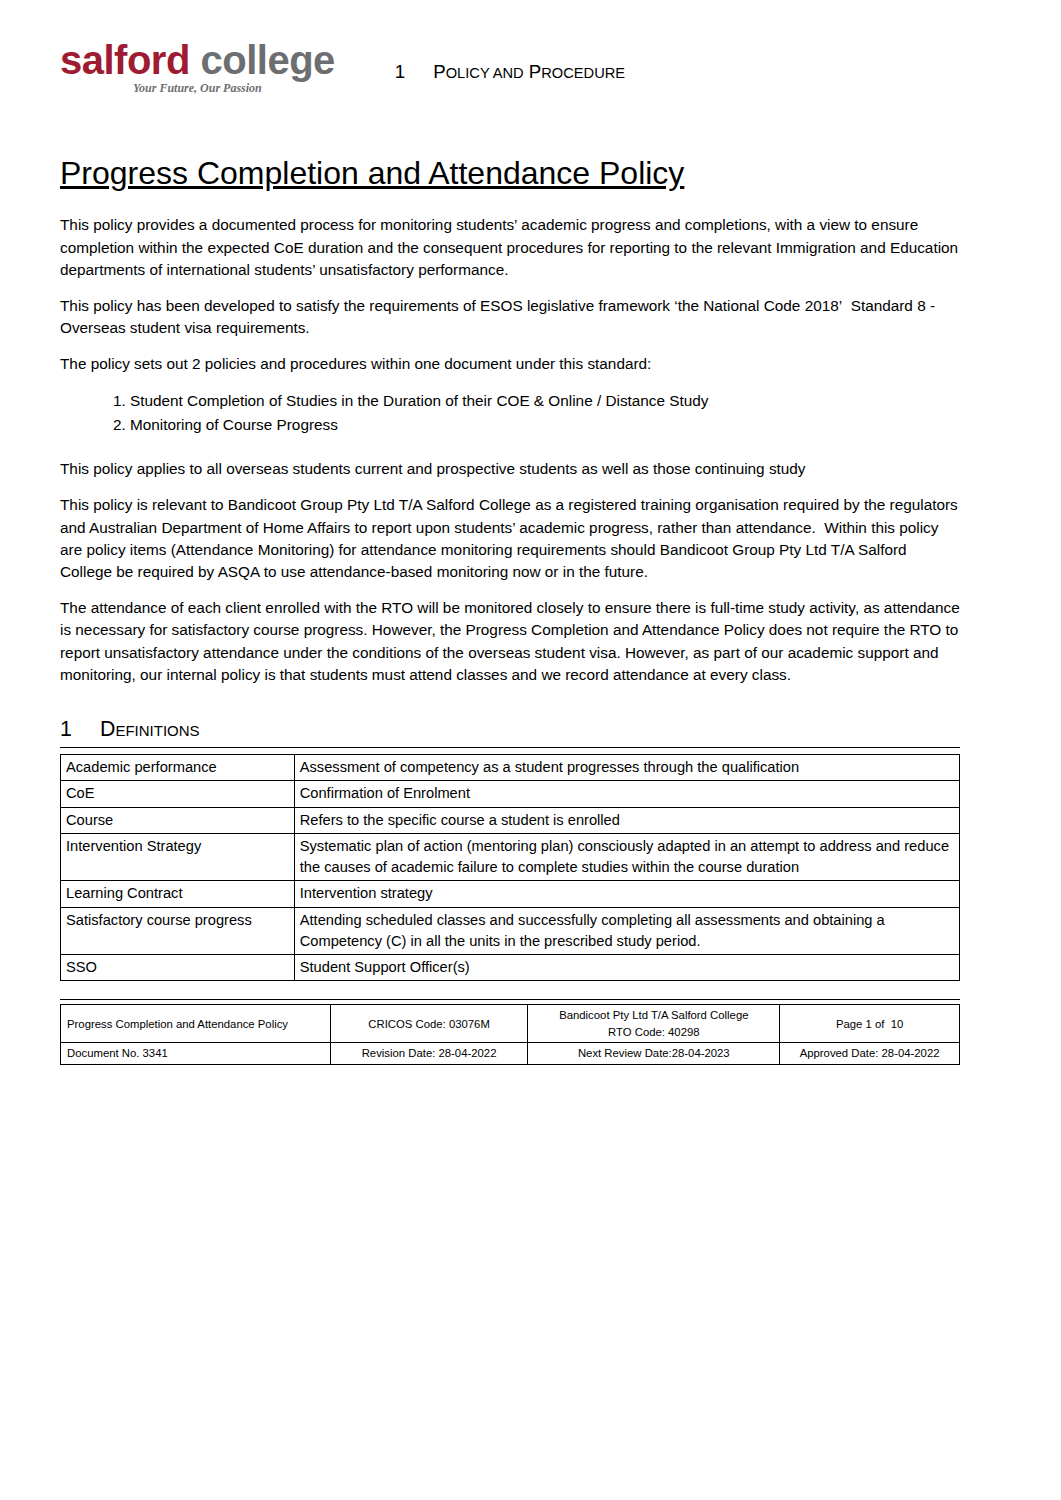salford college
Your Future, Our Passion
1 POLICY AND PROCEDURE
Progress Completion and Attendance Policy
This policy provides a documented process for monitoring students’ academic progress and completions, with a view to ensure completion within the expected CoE duration and the consequent procedures for reporting to the relevant Immigration and Education departments of international students’ unsatisfactory performance.
This policy has been developed to satisfy the requirements of ESOS legislative framework ‘the National Code 2018’ Standard 8 - Overseas student visa requirements.
The policy sets out 2 policies and procedures within one document under this standard:
Student Completion of Studies in the Duration of their COE & Online / Distance Study
Monitoring of Course Progress
This policy applies to all overseas students current and prospective students as well as those continuing study
This policy is relevant to Bandicoot Group Pty Ltd T/A Salford College as a registered training organisation required by the regulators and Australian Department of Home Affairs to report upon students’ academic progress, rather than attendance. Within this policy are policy items (Attendance Monitoring) for attendance monitoring requirements should Bandicoot Group Pty Ltd T/A Salford College be required by ASQA to use attendance-based monitoring now or in the future.
The attendance of each client enrolled with the RTO will be monitored closely to ensure there is full-time study activity, as attendance is necessary for satisfactory course progress. However, the Progress Completion and Attendance Policy does not require the RTO to report unsatisfactory attendance under the conditions of the overseas student visa. However, as part of our academic support and monitoring, our internal policy is that students must attend classes and we record attendance at every class.
1 Definitions
| Academic performance | Assessment of competency as a student progresses through the qualification |
| CoE | Confirmation of Enrolment |
| Course | Refers to the specific course a student is enrolled |
| Intervention Strategy | Systematic plan of action (mentoring plan) consciously adapted in an attempt to address and reduce the causes of academic failure to complete studies within the course duration |
| Learning Contract | Intervention strategy |
| Satisfactory course progress | Attending scheduled classes and successfully completing all assessments and obtaining a Competency (C) in all the units in the prescribed study period. |
| SSO | Student Support Officer(s) |
| Progress Completion and Attendance Policy | CRICOS Code: 03076M | Bandicoot Pty Ltd T/A Salford College RTO Code: 40298 | Page 1 of 10 |
| Document No. 3341 | Revision Date: 28-04-2022 | Next Review Date:28-04-2023 | Approved Date: 28-04-2022 |